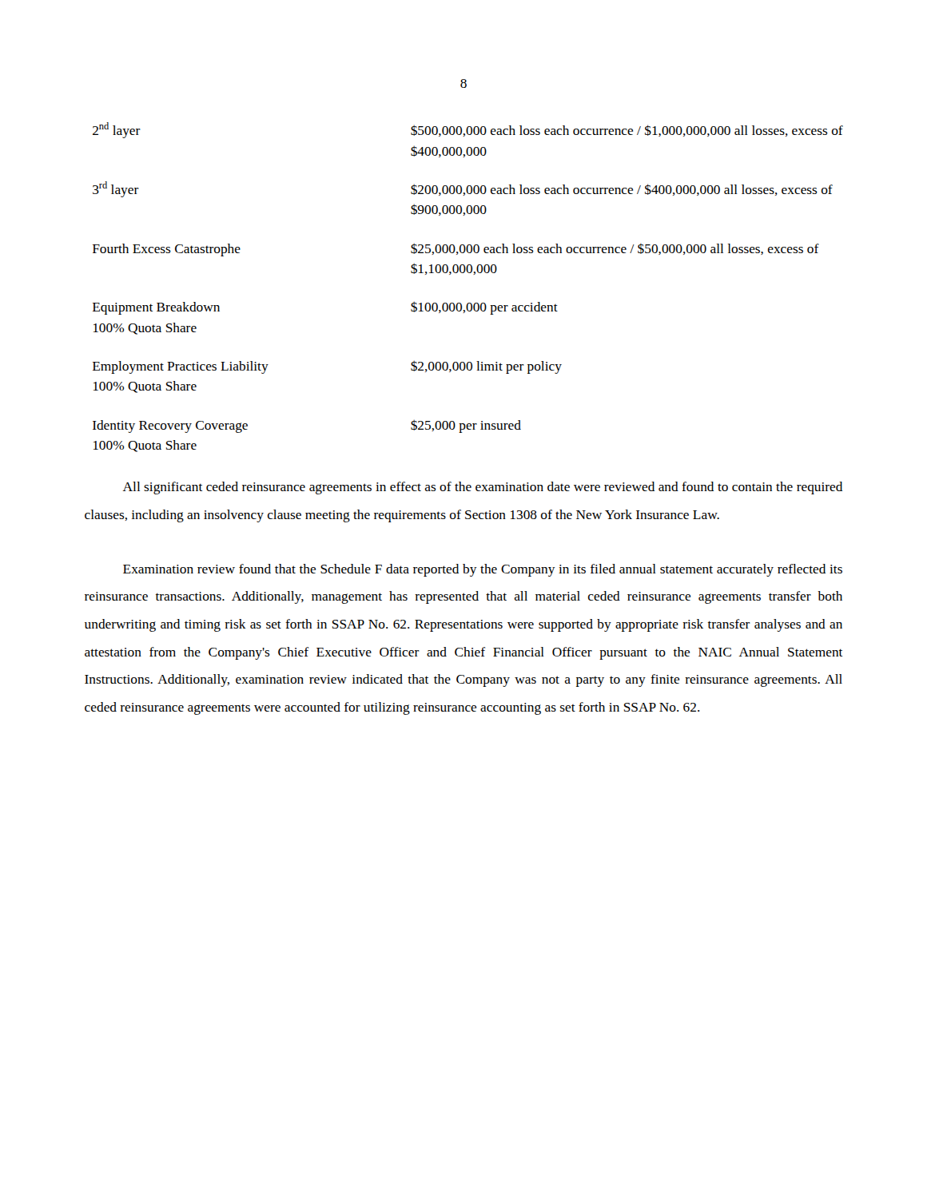8
| 2 nd layer | $500,000,000 each loss each occurrence / $1,000,000,000 all losses, excess of $400,000,000 |
| 3 rd layer | $200,000,000 each loss each occurrence / $400,000,000 all losses, excess of $900,000,000 |
| Fourth Excess Catastrophe | $25,000,000 each loss each occurrence / $50,000,000 all losses, excess of $1,100,000,000 |
| Equipment Breakdown 100% Quota Share | $100,000,000 per accident |
| Employment Practices Liability 100% Quota Share | $2,000,000 limit per policy |
| Identity Recovery Coverage 100% Quota Share | $25,000 per insured |
All significant ceded reinsurance agreements in effect as of the examination date were reviewed and found to contain the required clauses, including an insolvency clause meeting the requirements of Section 1308 of the New York Insurance Law.
Examination review found that the Schedule F data reported by the Company in its filed annual statement accurately reflected its reinsurance transactions. Additionally, management has represented that all material ceded reinsurance agreements transfer both underwriting and timing risk as set forth in SSAP No. 62. Representations were supported by appropriate risk transfer analyses and an attestation from the Company's Chief Executive Officer and Chief Financial Officer pursuant to the NAIC Annual Statement Instructions. Additionally, examination review indicated that the Company was not a party to any finite reinsurance agreements. All ceded reinsurance agreements were accounted for utilizing reinsurance accounting as set forth in SSAP No. 62.